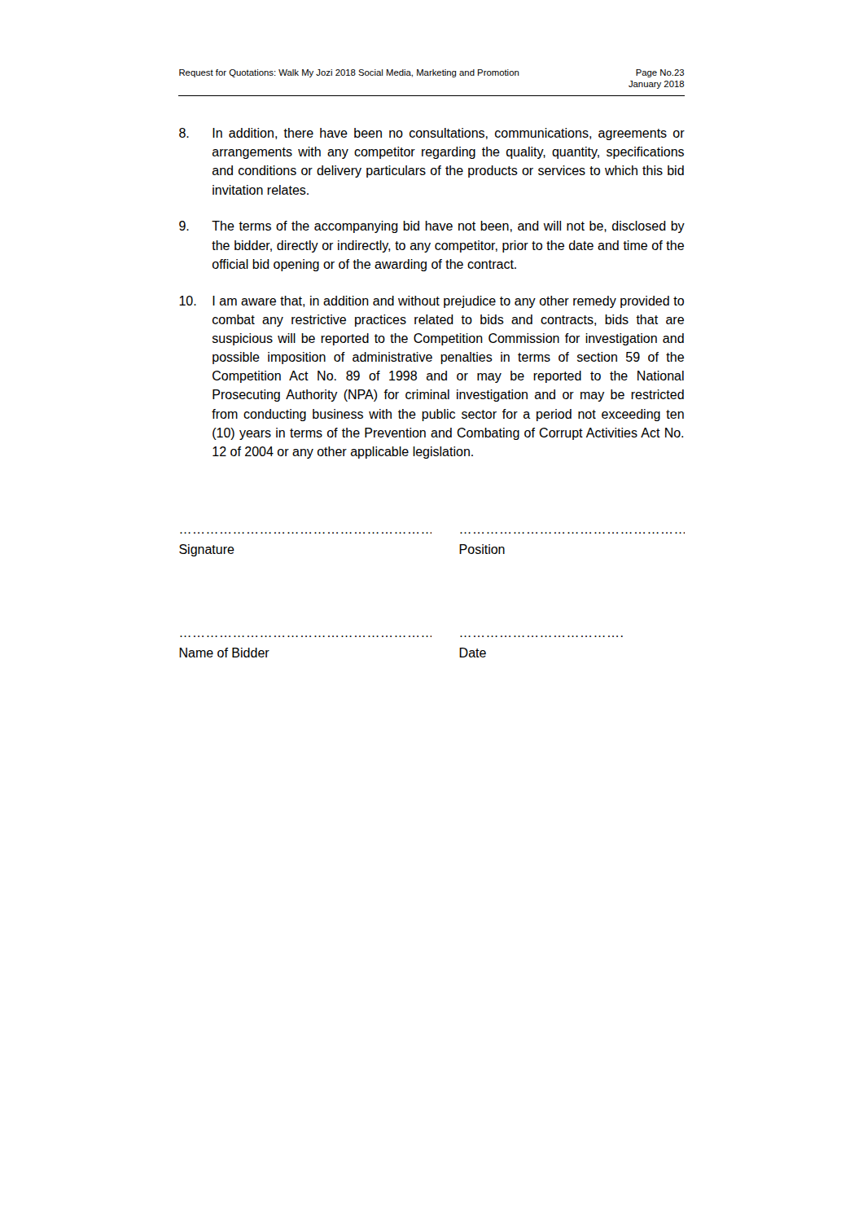Request for Quotations: Walk My Jozi 2018 Social Media, Marketing and Promotion
Page No.23
January 2018
In addition, there have been no consultations, communications, agreements or arrangements with any competitor regarding the quality, quantity, specifications and conditions or delivery particulars of the products or services to which this bid invitation relates.
The terms of the accompanying bid have not been, and will not be, disclosed by the bidder, directly or indirectly, to any competitor, prior to the date and time of the official bid opening or of the awarding of the contract.
I am aware that, in addition and without prejudice to any other remedy provided to combat any restrictive practices related to bids and contracts, bids that are suspicious will be reported to the Competition Commission for investigation and possible imposition of administrative penalties in terms of section 59 of the Competition Act No. 89 of 1998 and or may be reported to the National Prosecuting Authority (NPA) for criminal investigation and or may be restricted from conducting business with the public sector for a period not exceeding ten (10) years in terms of the Prevention and Combating of Corrupt Activities Act No. 12 of 2004 or any other applicable legislation.
………………………………………………….. Signature
…………………………………………………...…….. Position
……………………………………………………. Name of Bidder
………………………………. Date